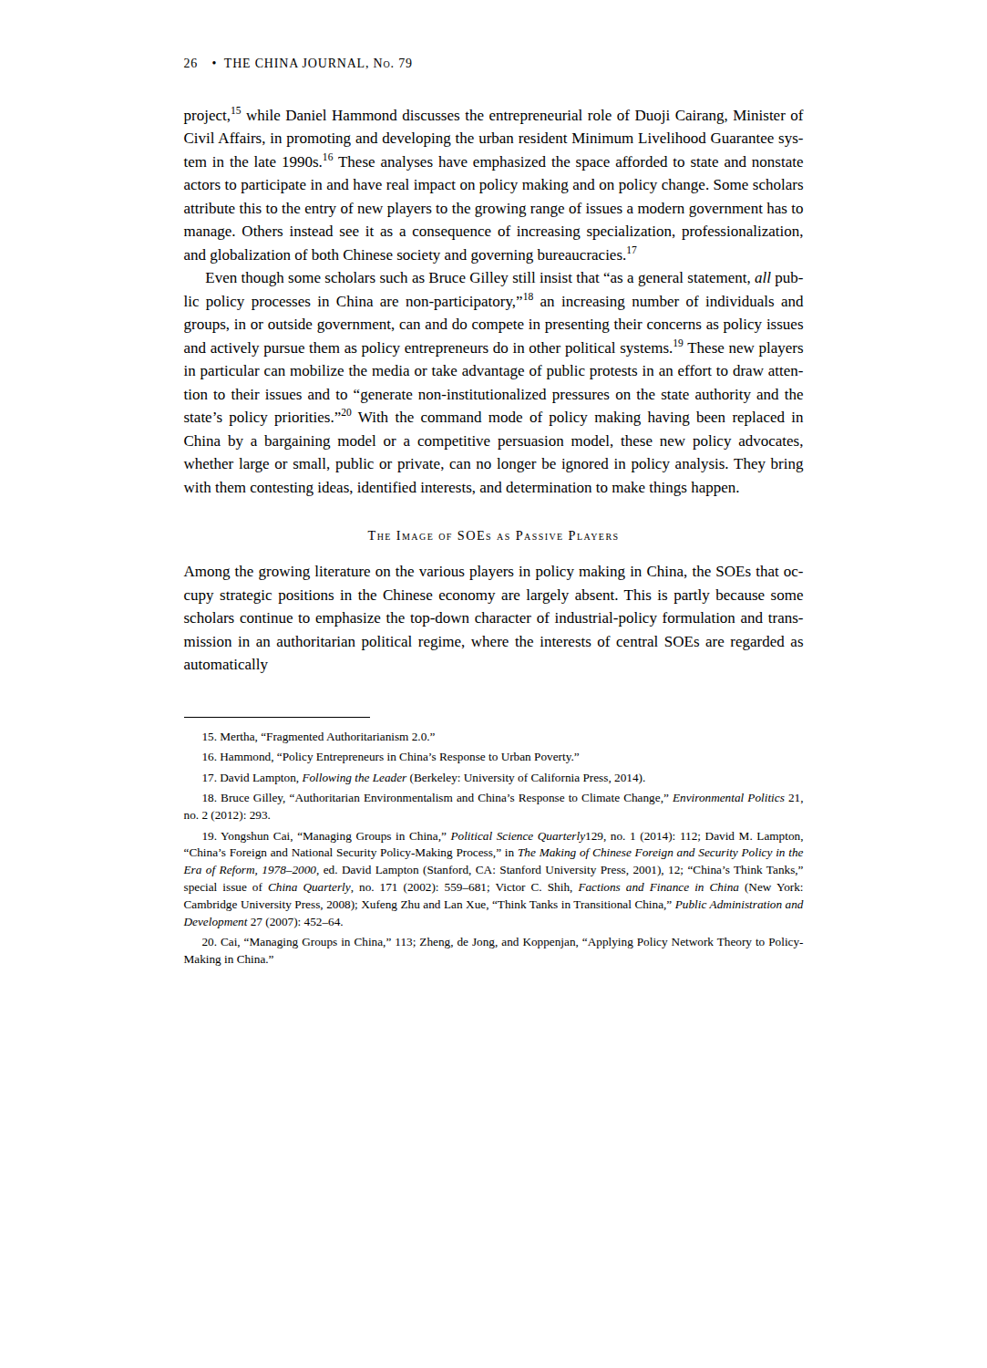26•THE CHINA JOURNAL, No. 79
project,15 while Daniel Hammond discusses the entrepreneurial role of Duoji Cairang, Minister of Civil Affairs, in promoting and developing the urban resident Minimum Livelihood Guarantee system in the late 1990s.16 These analyses have emphasized the space afforded to state and nonstate actors to participate in and have real impact on policy making and on policy change. Some scholars attribute this to the entry of new players to the growing range of issues a modern government has to manage. Others instead see it as a consequence of increasing specialization, professionalization, and globalization of both Chinese society and governing bureaucracies.17
Even though some scholars such as Bruce Gilley still insist that “as a general statement, all public policy processes in China are non-participatory,”18 an increasing number of individuals and groups, in or outside government, can and do compete in presenting their concerns as policy issues and actively pursue them as policy entrepreneurs do in other political systems.19 These new players in particular can mobilize the media or take advantage of public protests in an effort to draw attention to their issues and to “generate non-institutionalized pressures on the state authority and the state’s policy priorities.”20 With the command mode of policy making having been replaced in China by a bargaining model or a competitive persuasion model, these new policy advocates, whether large or small, public or private, can no longer be ignored in policy analysis. They bring with them contesting ideas, identified interests, and determination to make things happen.
The Image of SOEs as Passive Players
Among the growing literature on the various players in policy making in China, the SOEs that occupy strategic positions in the Chinese economy are largely absent. This is partly because some scholars continue to emphasize the top-down character of industrial-policy formulation and transmission in an authoritarian political regime, where the interests of central SOEs are regarded as automatically
15. Mertha, “Fragmented Authoritarianism 2.0.”
16. Hammond, “Policy Entrepreneurs in China’s Response to Urban Poverty.”
17. David Lampton, Following the Leader (Berkeley: University of California Press, 2014).
18. Bruce Gilley, “Authoritarian Environmentalism and China’s Response to Climate Change,” Environmental Politics 21, no. 2 (2012): 293.
19. Yongshun Cai, “Managing Groups in China,” Political Science Quarterly129, no. 1 (2014): 112; David M. Lampton, “China’s Foreign and National Security Policy-Making Process,” in The Making of Chinese Foreign and Security Policy in the Era of Reform, 1978–2000, ed. David Lampton (Stanford, CA: Stanford University Press, 2001), 12; “China’s Think Tanks,” special issue of China Quarterly, no. 171 (2002): 559–681; Victor C. Shih, Factions and Finance in China (New York: Cambridge University Press, 2008); Xufeng Zhu and Lan Xue, “Think Tanks in Transitional China,” Public Administration and Development 27 (2007): 452–64.
20. Cai, “Managing Groups in China,” 113; Zheng, de Jong, and Koppenjan, “Applying Policy Network Theory to Policy-Making in China.”